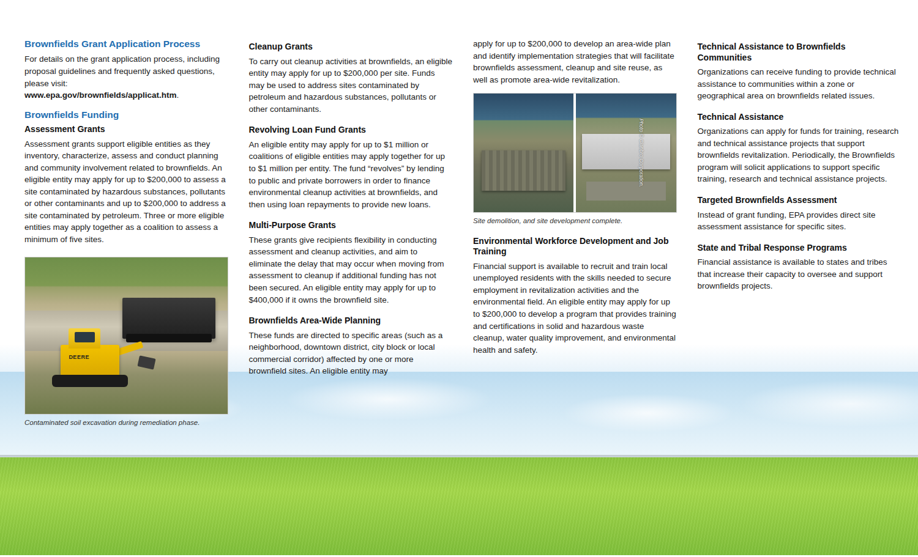Brownfields Grant Application Process
For details on the grant application process, including proposal guidelines and frequently asked questions, please visit:
www.epa.gov/brownfields/applicat.htm.
Brownfields Funding
Assessment Grants
Assessment grants support eligible entities as they inventory, characterize, assess and conduct planning and community involvement related to brownfields. An eligible entity may apply for up to $200,000 to assess a site contaminated by hazardous substances, pollutants or other contaminants and up to $200,000 to address a site contaminated by petroleum. Three or more eligible entities may apply together as a coalition to assess a minimum of five sites.
DEERE
Contaminated soil excavation during remediation phase.
Cleanup Grants
To carry out cleanup activities at brownfields, an eligible entity may apply for up to $200,000 per site. Funds may be used to address sites contaminated by petroleum and hazardous substances, pollutants or other contaminants.
Revolving Loan Fund Grants
An eligible entity may apply for up to $1 million or coalitions of eligible entities may apply together for up to $1 million per entity. The fund “revolves” by lending to public and private borrowers in order to finance environmental cleanup activities at brownfields, and then using loan repayments to provide new loans.
Multi-Purpose Grants
These grants give recipients flexibility in conducting assessment and cleanup activities, and aim to eliminate the delay that may occur when moving from assessment to cleanup if additional funding has not been secured. An eligible entity may apply for up to $400,000 if it owns the brownfield site.
Brownfields Area-Wide Planning
These funds are directed to specific areas (such as a neighborhood, downtown district, city block or local commercial corridor) affected by one or more brownfield sites. An eligible entity may
apply for up to $200,000 to develop an area-wide plan and identify implementation strategies that will facilitate brownfields assessment, cleanup and site reuse, as well as promote area-wide revitalization.
Photo © Cianbro Corporation.
Site demolition, and site development complete.
Environmental Workforce Development and Job Training
Financial support is available to recruit and train local unemployed residents with the skills needed to secure employment in revitalization activities and the environmental field. An eligible entity may apply for up to $200,000 to develop a program that provides training and certifications in solid and hazardous waste cleanup, water quality improvement, and environmental health and safety.
Technical Assistance to Brownfields Communities
Organizations can receive funding to provide technical assistance to communities within a zone or geographical area on brownfields related issues.
Technical Assistance
Organizations can apply for funds for training, research and technical assistance projects that support brownfields revitalization. Periodically, the Brownfields program will solicit applications to support specific training, research and technical assistance projects.
Targeted Brownfields Assessment
Instead of grant funding, EPA provides direct site assessment assistance for specific sites.
State and Tribal Response Programs
Financial assistance is available to states and tribes that increase their capacity to oversee and support brownfields projects.